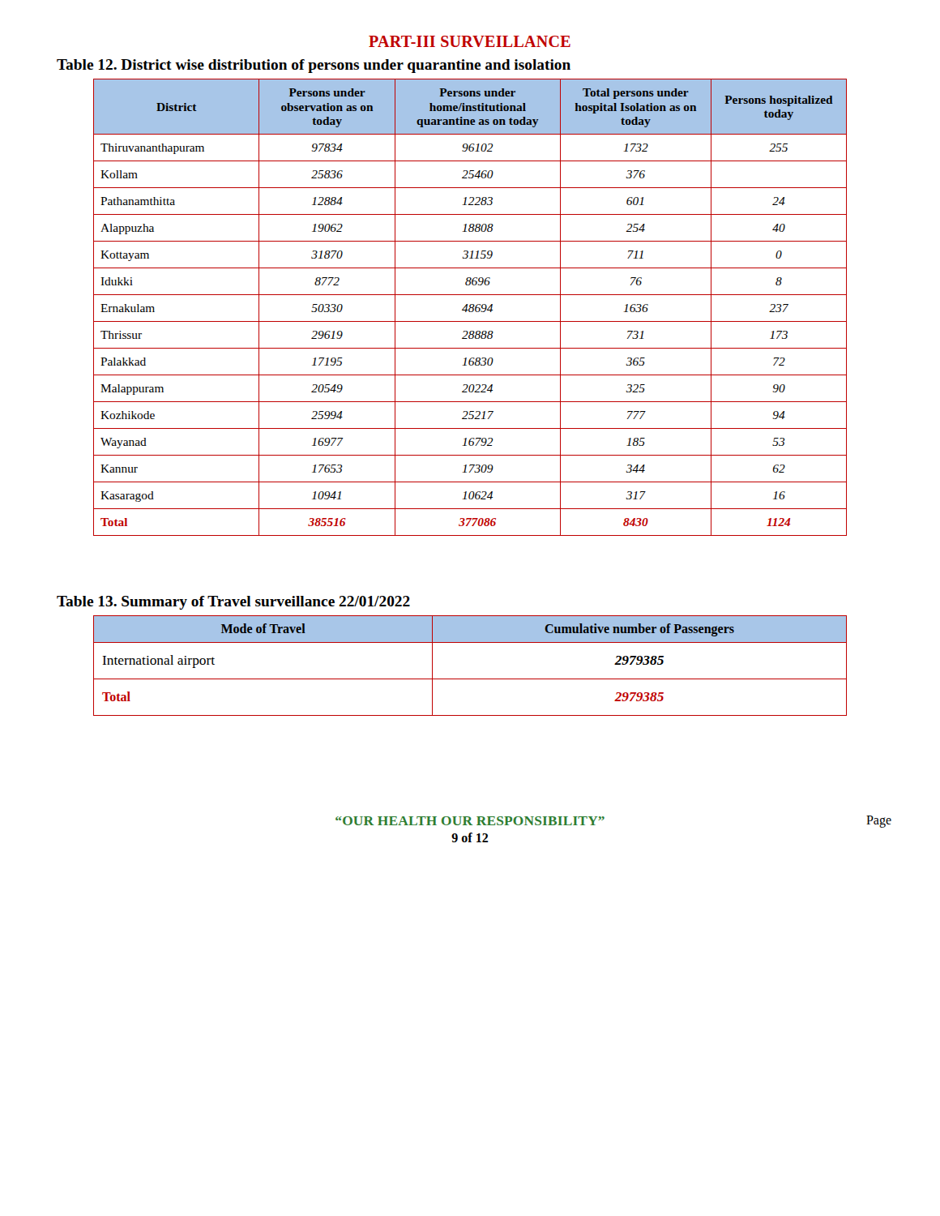PART-III SURVEILLANCE
Table 12. District wise distribution of persons under quarantine and isolation
| District | Persons under observation as on today | Persons under home/institutional quarantine as on today | Total persons under hospital Isolation as on today | Persons hospitalized today |
| --- | --- | --- | --- | --- |
| Thiruvananthapuram | 97834 | 96102 | 1732 | 255 |
| Kollam | 25836 | 25460 | 376 | |
| Pathanamthitta | 12884 | 12283 | 601 | 24 |
| Alappuzha | 19062 | 18808 | 254 | 40 |
| Kottayam | 31870 | 31159 | 711 | 0 |
| Idukki | 8772 | 8696 | 76 | 8 |
| Ernakulam | 50330 | 48694 | 1636 | 237 |
| Thrissur | 29619 | 28888 | 731 | 173 |
| Palakkad | 17195 | 16830 | 365 | 72 |
| Malappuram | 20549 | 20224 | 325 | 90 |
| Kozhikode | 25994 | 25217 | 777 | 94 |
| Wayanad | 16977 | 16792 | 185 | 53 |
| Kannur | 17653 | 17309 | 344 | 62 |
| Kasaragod | 10941 | 10624 | 317 | 16 |
| Total | 385516 | 377086 | 8430 | 1124 |
Table 13. Summary of Travel surveillance 22/01/2022
| Mode of Travel | Cumulative number of Passengers |
| --- | --- |
| International airport | 2979385 |
| Total | 2979385 |
“OUR HEALTH OUR RESPONSIBILITY” Page
9 of 12